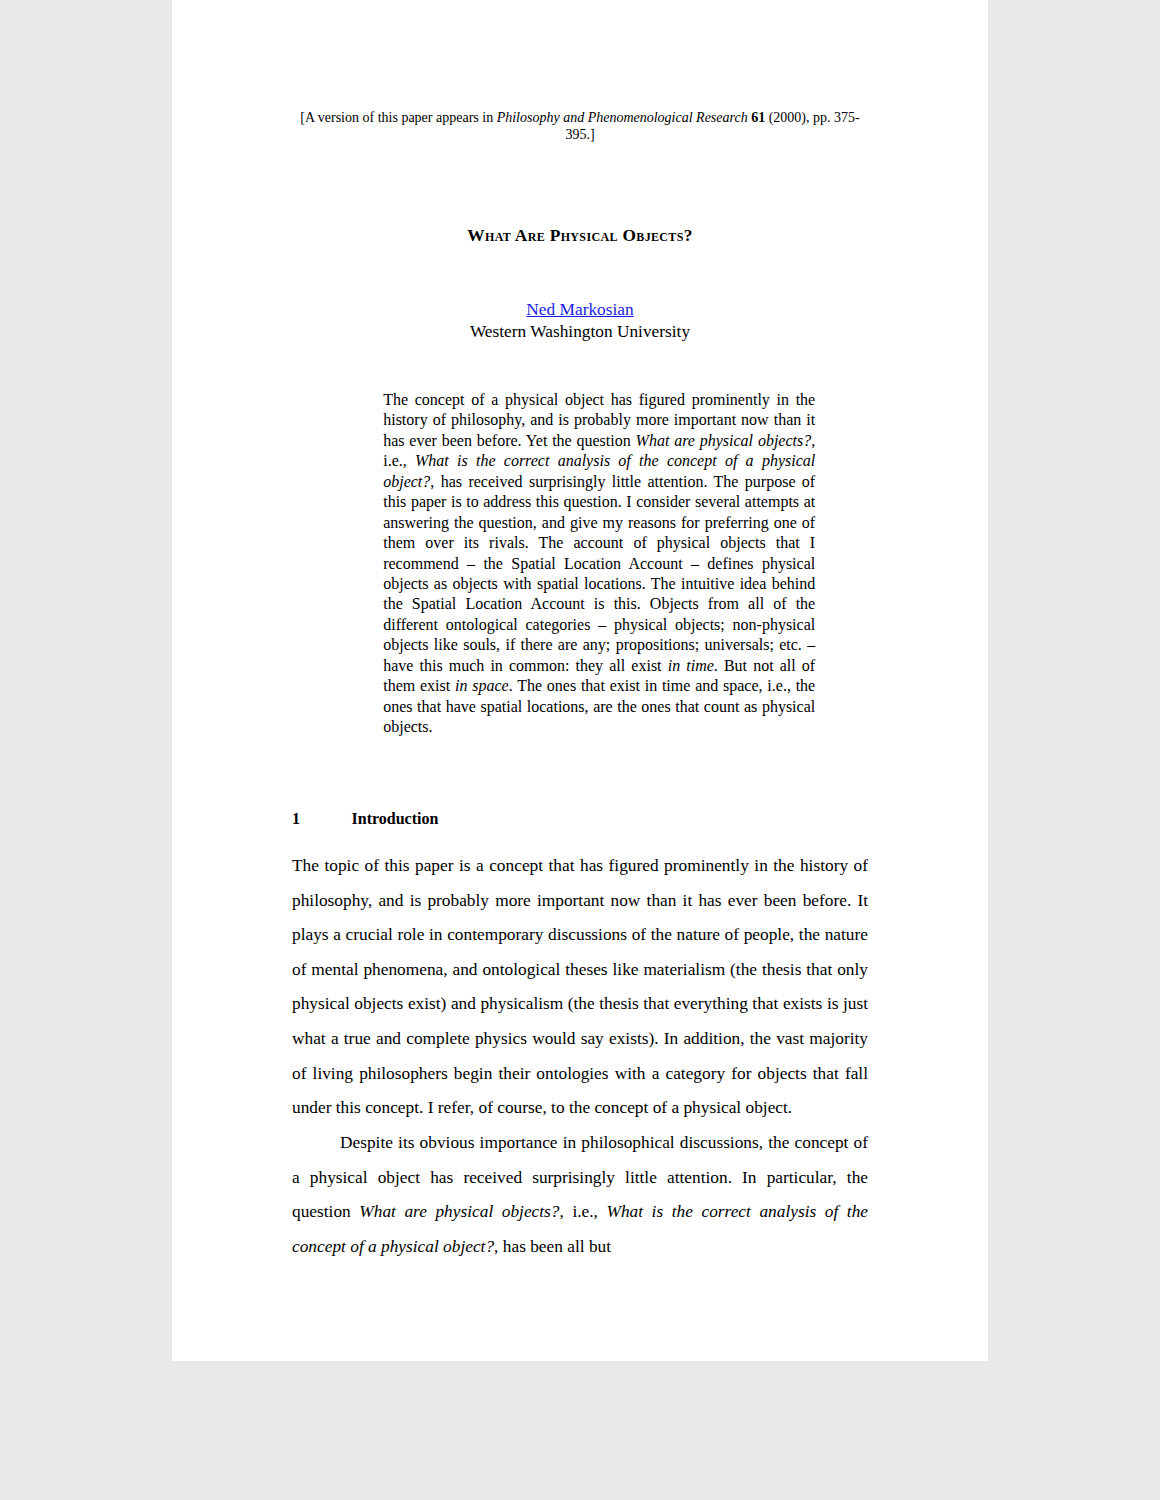[A version of this paper appears in Philosophy and Phenomenological Research 61 (2000), pp. 375-395.]
What Are Physical Objects?
Ned Markosian
Western Washington University
The concept of a physical object has figured prominently in the history of philosophy, and is probably more important now than it has ever been before. Yet the question What are physical objects?, i.e., What is the correct analysis of the concept of a physical object?, has received surprisingly little attention. The purpose of this paper is to address this question. I consider several attempts at answering the question, and give my reasons for preferring one of them over its rivals. The account of physical objects that I recommend – the Spatial Location Account – defines physical objects as objects with spatial locations. The intuitive idea behind the Spatial Location Account is this. Objects from all of the different ontological categories – physical objects; non-physical objects like souls, if there are any; propositions; universals; etc. – have this much in common: they all exist in time. But not all of them exist in space. The ones that exist in time and space, i.e., the ones that have spatial locations, are the ones that count as physical objects.
1 Introduction
The topic of this paper is a concept that has figured prominently in the history of philosophy, and is probably more important now than it has ever been before. It plays a crucial role in contemporary discussions of the nature of people, the nature of mental phenomena, and ontological theses like materialism (the thesis that only physical objects exist) and physicalism (the thesis that everything that exists is just what a true and complete physics would say exists). In addition, the vast majority of living philosophers begin their ontologies with a category for objects that fall under this concept. I refer, of course, to the concept of a physical object.
Despite its obvious importance in philosophical discussions, the concept of a physical object has received surprisingly little attention. In particular, the question What are physical objects?, i.e., What is the correct analysis of the concept of a physical object?, has been all but